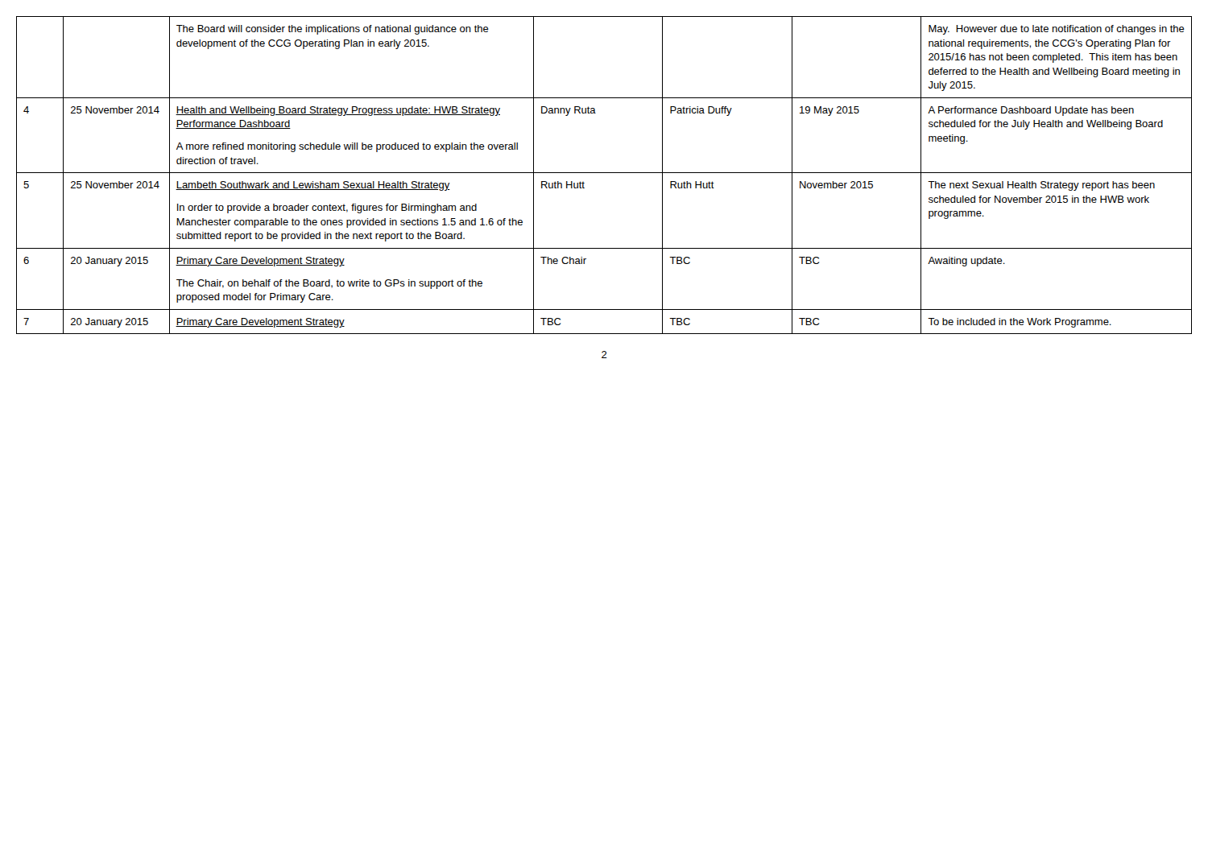| | | The Board will consider the implications of national guidance on the development of the CCG Operating Plan in early 2015. | | | | May. However due to late notification of changes in the national requirements, the CCG's Operating Plan for 2015/16 has not been completed. This item has been deferred to the Health and Wellbeing Board meeting in July 2015. |
| 4 | 25 November 2014 | Health and Wellbeing Board Strategy Progress update: HWB Strategy Performance Dashboard A more refined monitoring schedule will be produced to explain the overall direction of travel. | Danny Ruta | Patricia Duffy | 19 May 2015 | A Performance Dashboard Update has been scheduled for the July Health and Wellbeing Board meeting. |
| 5 | 25 November 2014 | Lambeth Southwark and Lewisham Sexual Health Strategy In order to provide a broader context, figures for Birmingham and Manchester comparable to the ones provided in sections 1.5 and 1.6 of the submitted report to be provided in the next report to the Board. | Ruth Hutt | Ruth Hutt | November 2015 | The next Sexual Health Strategy report has been scheduled for November 2015 in the HWB work programme. |
| 6 | 20 January 2015 | Primary Care Development Strategy The Chair, on behalf of the Board, to write to GPs in support of the proposed model for Primary Care. | The Chair | TBC | TBC | Awaiting update. |
| 7 | 20 January 2015 | Primary Care Development Strategy | TBC | TBC | TBC | To be included in the Work Programme. |
2